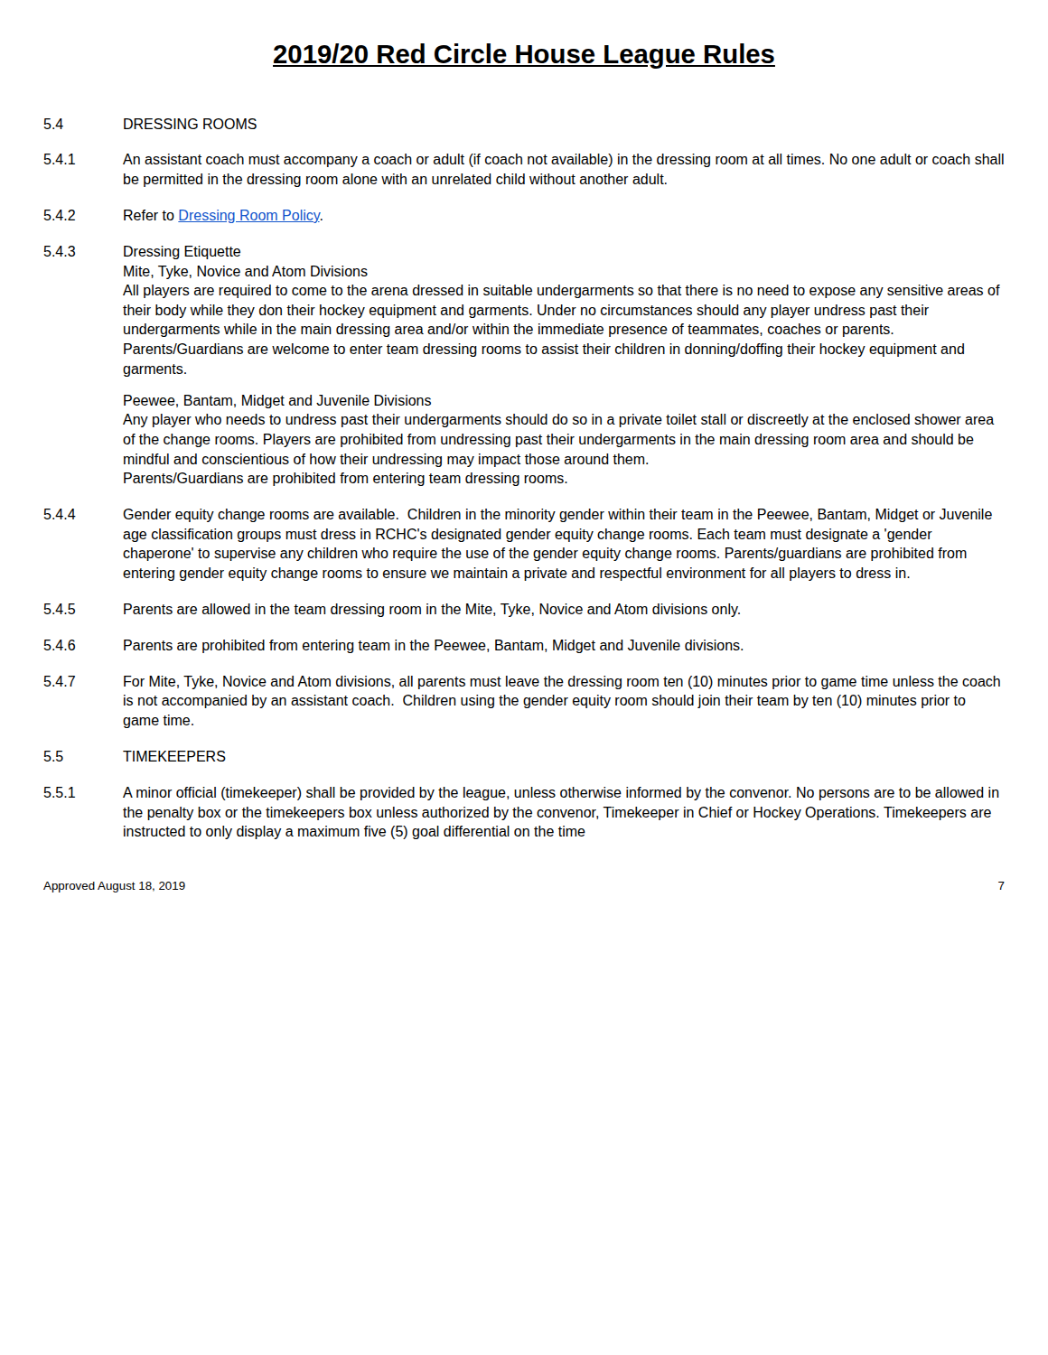2019/20 Red Circle House League Rules
5.4
DRESSING ROOMS
5.4.1
An assistant coach must accompany a coach or adult (if coach not available) in the dressing room at all times. No one adult or coach shall be permitted in the dressing room alone with an unrelated child without another adult.
5.4.2
Refer to Dressing Room Policy.
5.4.3
Dressing Etiquette
Mite, Tyke, Novice and Atom Divisions
All players are required to come to the arena dressed in suitable undergarments so that there is no need to expose any sensitive areas of their body while they don their hockey equipment and garments. Under no circumstances should any player undress past their undergarments while in the main dressing area and/or within the immediate presence of teammates, coaches or parents.
Parents/Guardians are welcome to enter team dressing rooms to assist their children in donning/doffing their hockey equipment and garments.
Peewee, Bantam, Midget and Juvenile Divisions
Any player who needs to undress past their undergarments should do so in a private toilet stall or discreetly at the enclosed shower area of the change rooms. Players are prohibited from undressing past their undergarments in the main dressing room area and should be mindful and conscientious of how their undressing may impact those around them.
Parents/Guardians are prohibited from entering team dressing rooms.
5.4.4
Gender equity change rooms are available. Children in the minority gender within their team in the Peewee, Bantam, Midget or Juvenile age classification groups must dress in RCHC's designated gender equity change rooms. Each team must designate a 'gender chaperone' to supervise any children who require the use of the gender equity change rooms. Parents/guardians are prohibited from entering gender equity change rooms to ensure we maintain a private and respectful environment for all players to dress in.
5.4.5
Parents are allowed in the team dressing room in the Mite, Tyke, Novice and Atom divisions only.
5.4.6
Parents are prohibited from entering team in the Peewee, Bantam, Midget and Juvenile divisions.
5.4.7
For Mite, Tyke, Novice and Atom divisions, all parents must leave the dressing room ten (10) minutes prior to game time unless the coach is not accompanied by an assistant coach. Children using the gender equity room should join their team by ten (10) minutes prior to game time.
5.5
TIMEKEEPERS
5.5.1
A minor official (timekeeper) shall be provided by the league, unless otherwise informed by the convenor. No persons are to be allowed in the penalty box or the timekeepers box unless authorized by the convenor, Timekeeper in Chief or Hockey Operations. Timekeepers are instructed to only display a maximum five (5) goal differential on the time
Approved August 18, 2019
7